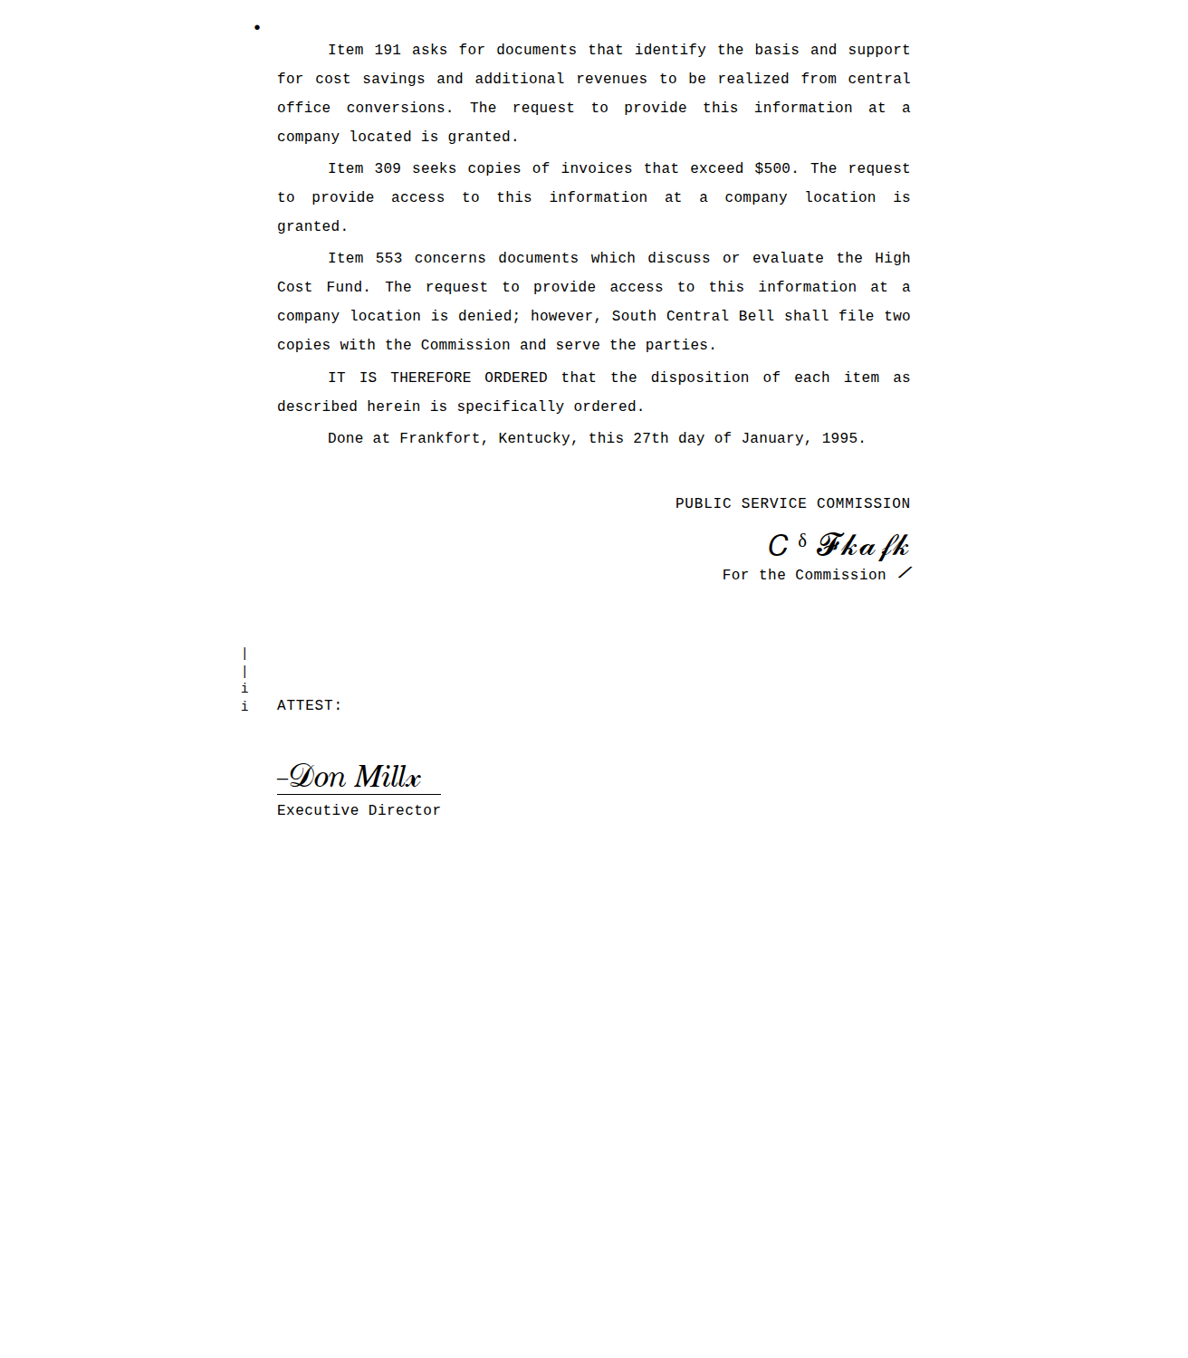•
Item 191 asks for documents that identify the basis and support for cost savings and additional revenues to be realized from central office conversions. The request to provide this information at a company located is granted.
Item 309 seeks copies of invoices that exceed $500. The request to provide access to this information at a company location is granted.
Item 553 concerns documents which discuss or evaluate the High Cost Fund. The request to provide access to this information at a company location is denied; however, South Central Bell shall file two copies with the Commission and serve the parties.
IT IS THEREFORE ORDERED that the disposition of each item as described herein is specifically ordered.
Done at Frankfort, Kentucky, this 27th day of January, 1995.
PUBLIC SERVICE COMMISSION
𝘊 ᵟ 𝓕𝓀𝒶𝒻𝓀
For the Commission/
ATTEST:
—𝒟𝑜𝑛 𝑀𝑖𝑙𝑙𝓍
Executive Director
|
|
i
i